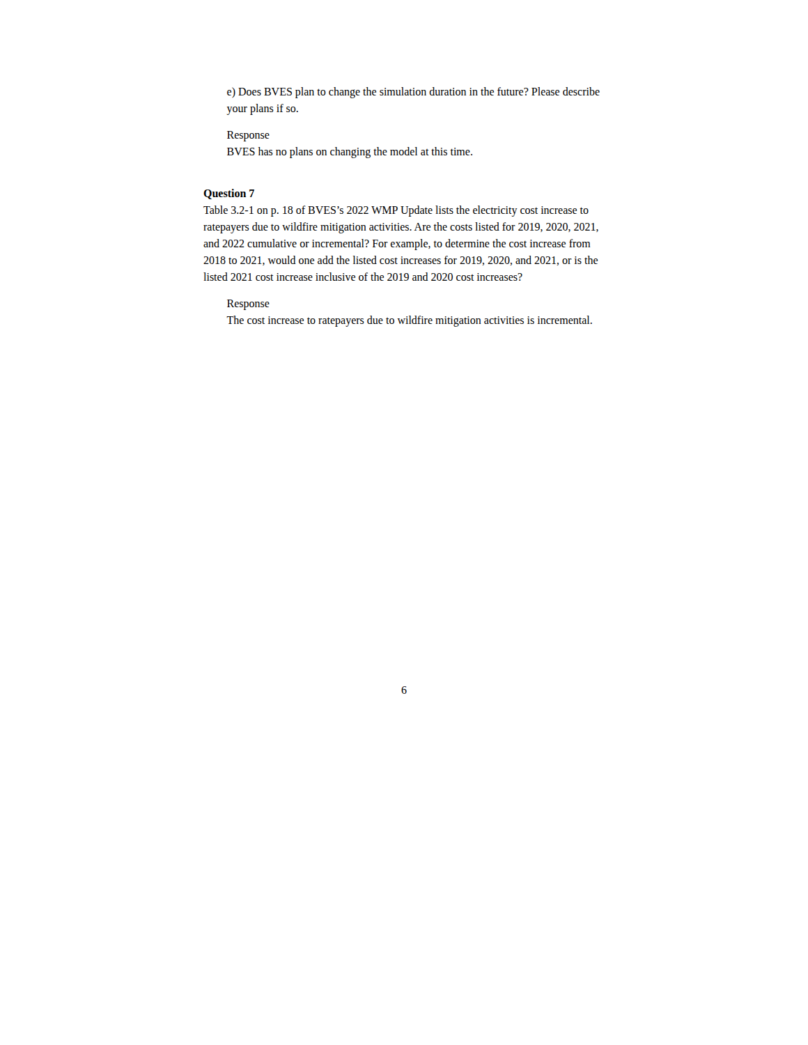e) Does BVES plan to change the simulation duration in the future? Please describe your plans if so.
Response
BVES has no plans on changing the model at this time.
Question 7
Table 3.2-1 on p. 18 of BVES’s 2022 WMP Update lists the electricity cost increase to ratepayers due to wildfire mitigation activities. Are the costs listed for 2019, 2020, 2021, and 2022 cumulative or incremental? For example, to determine the cost increase from 2018 to 2021, would one add the listed cost increases for 2019, 2020, and 2021, or is the listed 2021 cost increase inclusive of the 2019 and 2020 cost increases?
Response
The cost increase to ratepayers due to wildfire mitigation activities is incremental.
6